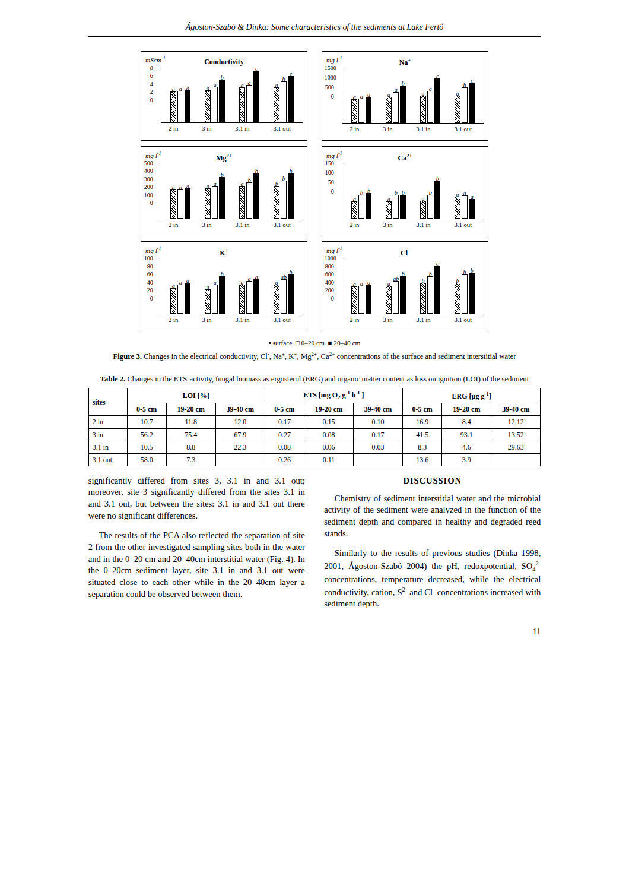Ágoston-Szabó & Dinka: Some characteristics of the sediments at Lake Fertő
mScm-1 Conductivity
86420
a
a
a
a
a
b
a
a
c
a
b
c
2 in 3 in 3.1 in 3.1 out
mg l-1 Na+
150010005000
a
a
a
a
a
b
a
a
c
a
b
c
2 in 3 in 3.1 in 3.1 out
mg l-1 Mg2+
5004003002001000
a
a
a
a
a
b
a
b
b
b
b
b
2 in 3 in 3.1 in 3.1 out
mg l-1 Ca2+
150100500
a
b
b
a
b
b
a
b
b
a
a
a
2 in 3 in 3.1 in 3.1 out
mg l-1 K+
100806040200
a
a
a
a
a
b
a
a
a
a
ab
b
2 in 3 in 3.1 in 3.1 out
mg l-1 Cl-
10008006004002000
a
a
a
a
ab
b
b
b
c
b
b
b
2 in 3 in 3.1 in 3.1 out
▪ surface □ 0–20 cm ■ 20–40 cm
Figure 3. Changes in the electrical conductivity, Cl-, Na+, K+, Mg2+, Ca2+ concentrations of the surface and sediment interstitial water
Table 2. Changes in the ETS-activity, fungal biomass as ergosterol (ERG) and organic matter content as loss on ignition (LOI) of the sediment
| sites | LOI [%] | ETS [mg O 2 g -1 h -1 ] | ERG [µg g -1 ] |
| --- | --- | --- | --- |
| 0-5 cm | 19-20 cm | 39-40 cm | 0-5 cm | 19-20 cm | 39-40 cm | 0-5 cm | 19-20 cm | 39-40 cm |
| 2 in | 10.7 | 11.8 | 12.0 | 0.17 | 0.15 | 0.10 | 16.9 | 8.4 | 12.12 |
| 3 in | 56.2 | 75.4 | 67.9 | 0.27 | 0.08 | 0.17 | 41.5 | 93.1 | 13.52 |
| 3.1 in | 10.5 | 8.8 | 22.3 | 0.08 | 0.06 | 0.03 | 8.3 | 4.6 | 29.63 |
| 3.1 out | 58.0 | 7.3 | | 0.26 | 0.11 | | 13.6 | 3.9 | |
significantly differed from sites 3, 3.1 in and 3.1 out; moreover, site 3 significantly differed from the sites 3.1 in and 3.1 out, but between the sites: 3.1 in and 3.1 out there were no significant differences.
The results of the PCA also reflected the separation of site 2 from the other investigated sampling sites both in the water and in the 0–20 cm and 20–40cm interstitial water (Fig. 4). In the 0–20cm sediment layer, site 3.1 in and 3.1 out were situated close to each other while in the 20–40cm layer a separation could be observed between them.
DISCUSSION
Chemistry of sediment interstitial water and the microbial activity of the sediment were analyzed in the function of the sediment depth and compared in healthy and degraded reed stands.
Similarly to the results of previous studies (Dinka 1998, 2001, Ágoston-Szabó 2004) the pH, redoxpotential, SO42- concentrations, temperature decreased, while the electrical conductivity, cation, S2- and Cl- concentrations increased with sediment depth.
11